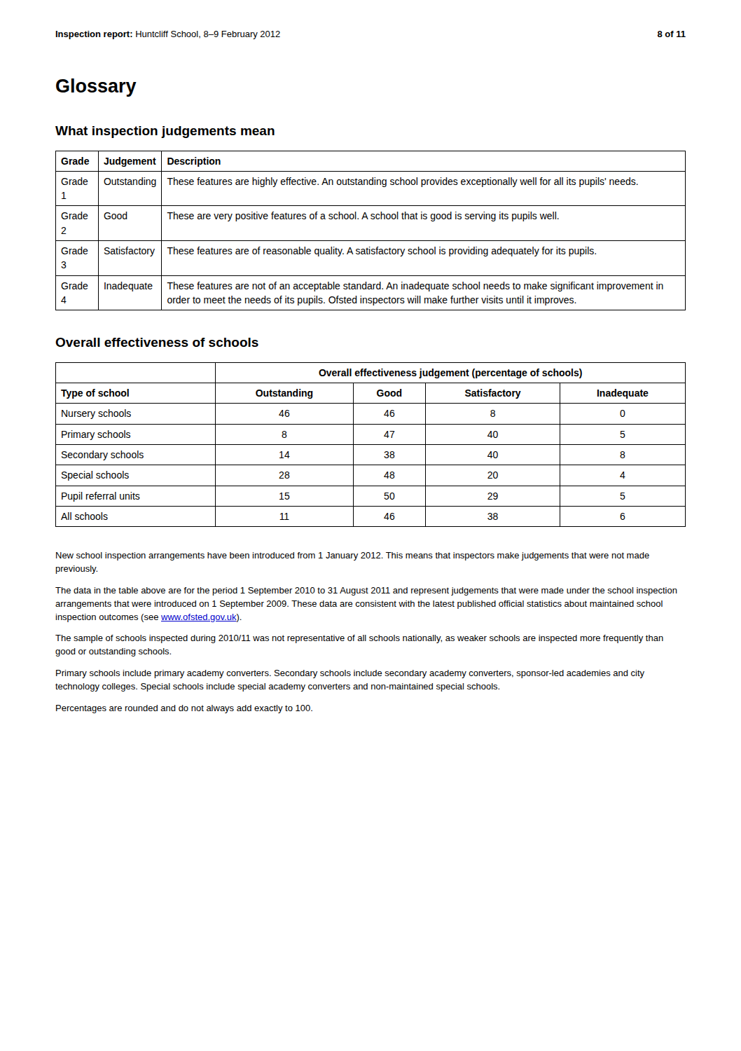Inspection report: Huntcliff School, 8–9 February 2012
8 of 11
Glossary
What inspection judgements mean
| Grade | Judgement | Description |
| --- | --- | --- |
| Grade 1 | Outstanding | These features are highly effective. An outstanding school provides exceptionally well for all its pupils' needs. |
| Grade 2 | Good | These are very positive features of a school. A school that is good is serving its pupils well. |
| Grade 3 | Satisfactory | These features are of reasonable quality. A satisfactory school is providing adequately for its pupils. |
| Grade 4 | Inadequate | These features are not of an acceptable standard. An inadequate school needs to make significant improvement in order to meet the needs of its pupils. Ofsted inspectors will make further visits until it improves. |
Overall effectiveness of schools
| | Overall effectiveness judgement (percentage of schools) |
| --- | --- |
| Type of school | Outstanding | Good | Satisfactory | Inadequate |
| Nursery schools | 46 | 46 | 8 | 0 |
| Primary schools | 8 | 47 | 40 | 5 |
| Secondary schools | 14 | 38 | 40 | 8 |
| Special schools | 28 | 48 | 20 | 4 |
| Pupil referral units | 15 | 50 | 29 | 5 |
| All schools | 11 | 46 | 38 | 6 |
New school inspection arrangements have been introduced from 1 January 2012. This means that inspectors make judgements that were not made previously.
The data in the table above are for the period 1 September 2010 to 31 August 2011 and represent judgements that were made under the school inspection arrangements that were introduced on 1 September 2009. These data are consistent with the latest published official statistics about maintained school inspection outcomes (see www.ofsted.gov.uk).
The sample of schools inspected during 2010/11 was not representative of all schools nationally, as weaker schools are inspected more frequently than good or outstanding schools.
Primary schools include primary academy converters. Secondary schools include secondary academy converters, sponsor-led academies and city technology colleges. Special schools include special academy converters and non-maintained special schools.
Percentages are rounded and do not always add exactly to 100.